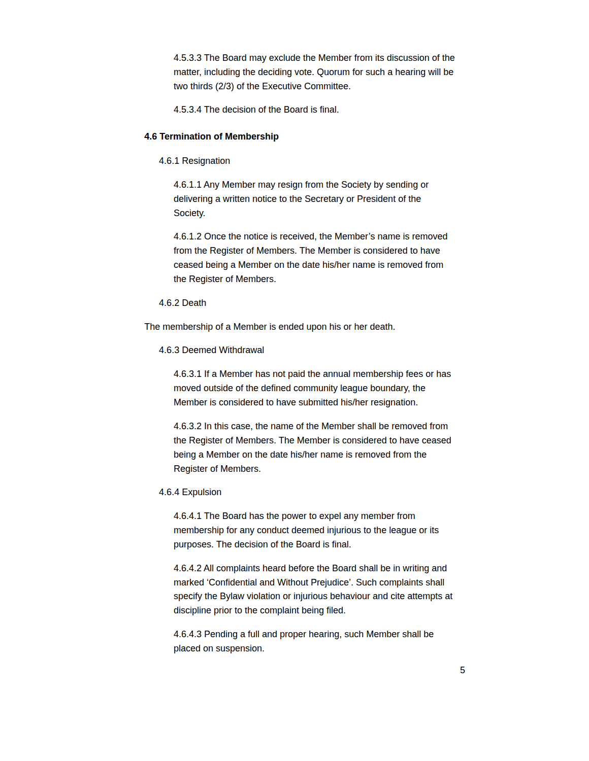4.5.3.3 The Board may exclude the Member from its discussion of the matter, including the deciding vote. Quorum for such a hearing will be two thirds (2/3) of the Executive Committee.
4.5.3.4 The decision of the Board is final.
4.6 Termination of Membership
4.6.1 Resignation
4.6.1.1 Any Member may resign from the Society by sending or delivering a written notice to the Secretary or President of the Society.
4.6.1.2 Once the notice is received, the Member’s name is removed from the Register of Members. The Member is considered to have ceased being a Member on the date his/her name is removed from the Register of Members.
4.6.2 Death
The membership of a Member is ended upon his or her death.
4.6.3 Deemed Withdrawal
4.6.3.1 If a Member has not paid the annual membership fees or has moved outside of the defined community league boundary, the Member is considered to have submitted his/her resignation.
4.6.3.2 In this case, the name of the Member shall be removed from the Register of Members. The Member is considered to have ceased being a Member on the date his/her name is removed from the Register of Members.
4.6.4 Expulsion
4.6.4.1 The Board has the power to expel any member from membership for any conduct deemed injurious to the league or its purposes. The decision of the Board is final.
4.6.4.2 All complaints heard before the Board shall be in writing and marked ‘Confidential and Without Prejudice’. Such complaints shall specify the Bylaw violation or injurious behaviour and cite attempts at discipline prior to the complaint being filed.
4.6.4.3 Pending a full and proper hearing, such Member shall be placed on suspension.
5